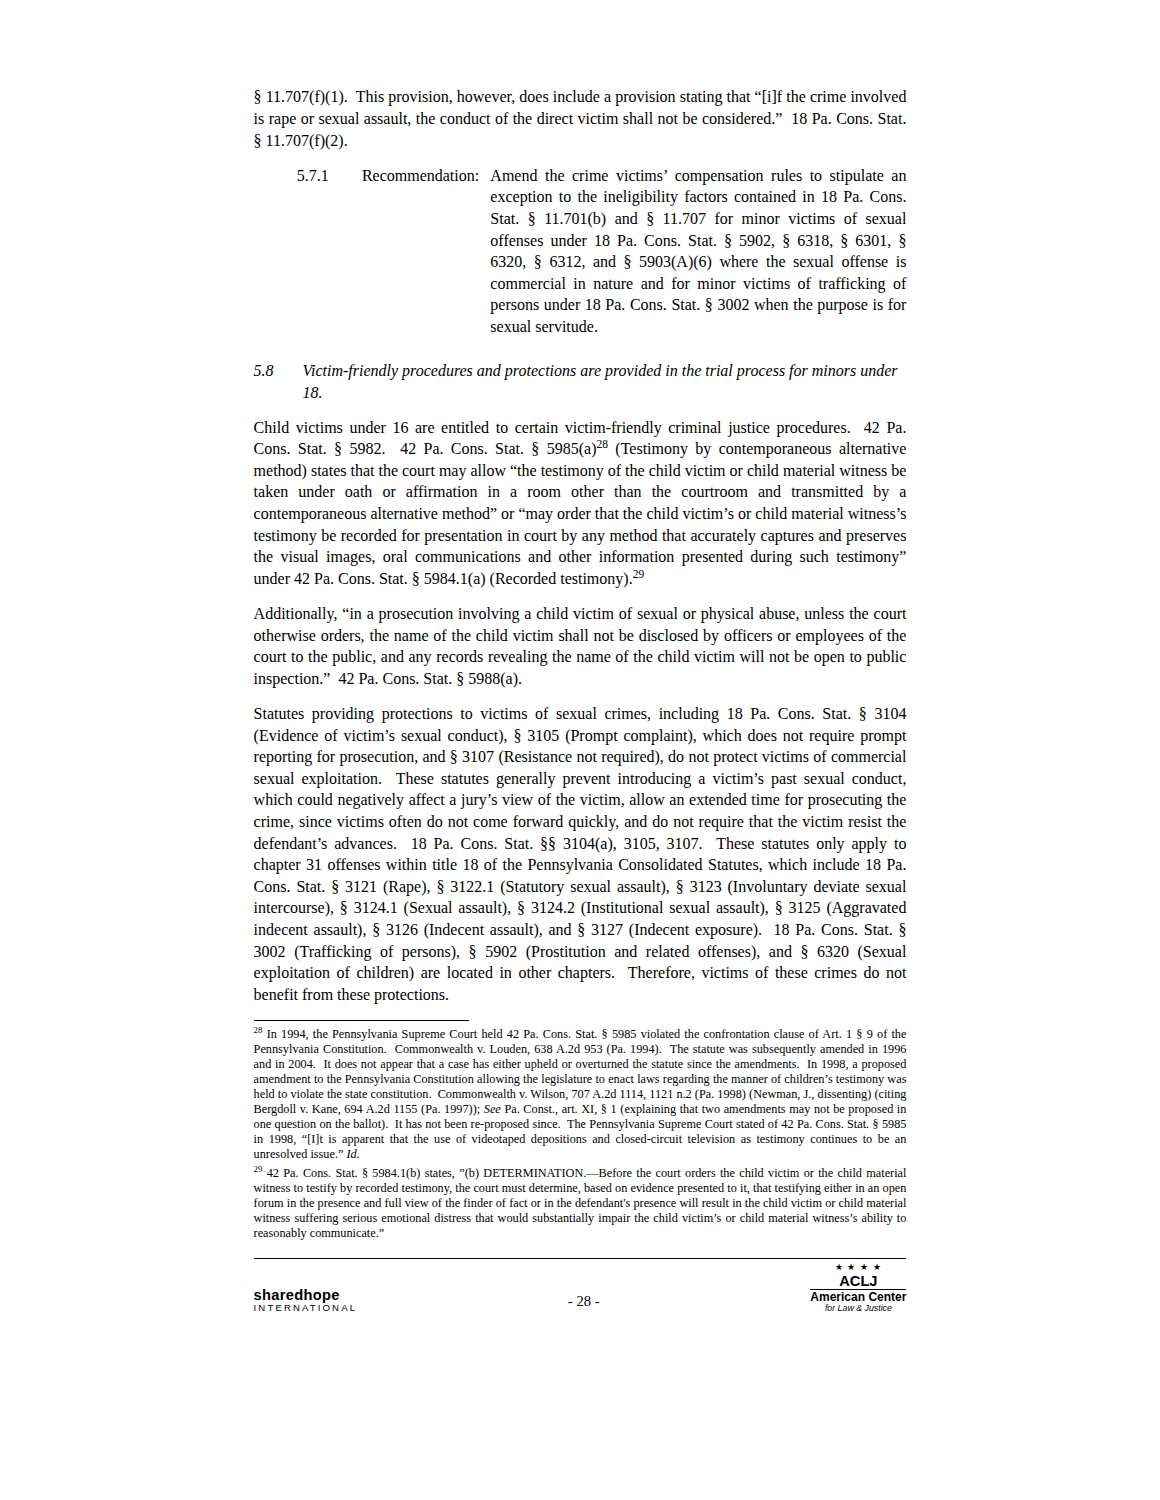§ 11.707(f)(1). This provision, however, does include a provision stating that “[i]f the crime involved is rape or sexual assault, the conduct of the direct victim shall not be considered.” 18 Pa. Cons. Stat. § 11.707(f)(2).
5.7.1 Recommendation: Amend the crime victims’ compensation rules to stipulate an exception to the ineligibility factors contained in 18 Pa. Cons. Stat. § 11.701(b) and § 11.707 for minor victims of sexual offenses under 18 Pa. Cons. Stat. § 5902, § 6318, § 6301, § 6320, § 6312, and § 5903(A)(6) where the sexual offense is commercial in nature and for minor victims of trafficking of persons under 18 Pa. Cons. Stat. § 3002 when the purpose is for sexual servitude.
5.8 Victim-friendly procedures and protections are provided in the trial process for minors under 18.
Child victims under 16 are entitled to certain victim-friendly criminal justice procedures. 42 Pa. Cons. Stat. § 5982. 42 Pa. Cons. Stat. § 5985(a)28 (Testimony by contemporaneous alternative method) states that the court may allow “the testimony of the child victim or child material witness be taken under oath or affirmation in a room other than the courtroom and transmitted by a contemporaneous alternative method” or “may order that the child victim’s or child material witness’s testimony be recorded for presentation in court by any method that accurately captures and preserves the visual images, oral communications and other information presented during such testimony” under 42 Pa. Cons. Stat. § 5984.1(a) (Recorded testimony).29
Additionally, “in a prosecution involving a child victim of sexual or physical abuse, unless the court otherwise orders, the name of the child victim shall not be disclosed by officers or employees of the court to the public, and any records revealing the name of the child victim will not be open to public inspection.” 42 Pa. Cons. Stat. § 5988(a).
Statutes providing protections to victims of sexual crimes, including 18 Pa. Cons. Stat. § 3104 (Evidence of victim’s sexual conduct), § 3105 (Prompt complaint), which does not require prompt reporting for prosecution, and § 3107 (Resistance not required), do not protect victims of commercial sexual exploitation. These statutes generally prevent introducing a victim’s past sexual conduct, which could negatively affect a jury’s view of the victim, allow an extended time for prosecuting the crime, since victims often do not come forward quickly, and do not require that the victim resist the defendant’s advances. 18 Pa. Cons. Stat. §§ 3104(a), 3105, 3107. These statutes only apply to chapter 31 offenses within title 18 of the Pennsylvania Consolidated Statutes, which include 18 Pa. Cons. Stat. § 3121 (Rape), § 3122.1 (Statutory sexual assault), § 3123 (Involuntary deviate sexual intercourse), § 3124.1 (Sexual assault), § 3124.2 (Institutional sexual assault), § 3125 (Aggravated indecent assault), § 3126 (Indecent assault), and § 3127 (Indecent exposure). 18 Pa. Cons. Stat. § 3002 (Trafficking of persons), § 5902 (Prostitution and related offenses), and § 6320 (Sexual exploitation of children) are located in other chapters. Therefore, victims of these crimes do not benefit from these protections.
28 In 1994, the Pennsylvania Supreme Court held 42 Pa. Cons. Stat. § 5985 violated the confrontation clause of Art. 1 § 9 of the Pennsylvania Constitution. Commonwealth v. Louden, 638 A.2d 953 (Pa. 1994). The statute was subsequently amended in 1996 and in 2004. It does not appear that a case has either upheld or overturned the statute since the amendments. In 1998, a proposed amendment to the Pennsylvania Constitution allowing the legislature to enact laws regarding the manner of children’s testimony was held to violate the state constitution. Commonwealth v. Wilson, 707 A.2d 1114, 1121 n.2 (Pa. 1998) (Newman, J., dissenting) (citing Bergdoll v. Kane, 694 A.2d 1155 (Pa. 1997)); See Pa. Const., art. XI, § 1 (explaining that two amendments may not be proposed in one question on the ballot). It has not been re-proposed since. The Pennsylvania Supreme Court stated of 42 Pa. Cons. Stat. § 5985 in 1998, “[I]t is apparent that the use of videotaped depositions and closed-circuit television as testimony continues to be an unresolved issue.” Id.
29 42 Pa. Cons. Stat. § 5984.1(b) states, ”(b) DETERMINATION.—Before the court orders the child victim or the child material witness to testify by recorded testimony, the court must determine, based on evidence presented to it, that testifying either in an open forum in the presence and full view of the finder of fact or in the defendant's presence will result in the child victim or child material witness suffering serious emotional distress that would substantially impair the child victim’s or child material witness’s ability to reasonably communicate.”
sharedhopeINTERNATIONAL
- 28 -
★ ★ ★ ★ ACLJ
American Center for Law & Justice